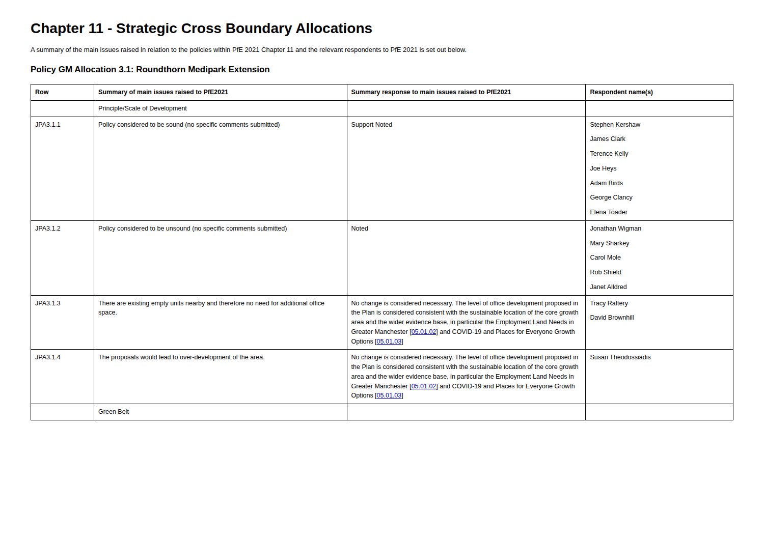Chapter 11 - Strategic Cross Boundary Allocations
A summary of the main issues raised in relation to the policies within PfE 2021 Chapter 11 and the relevant respondents to PfE 2021 is set out below.
Policy GM Allocation 3.1: Roundthorn Medipark Extension
| Row | Summary of main issues raised to PfE2021 | Summary response to main issues raised to PfE2021 | Respondent name(s) |
| --- | --- | --- | --- |
| | Principle/Scale of Development | | |
| JPA3.1.1 | Policy considered to be sound (no specific comments submitted) | Support Noted | Stephen Kershaw James Clark Terence Kelly Joe Heys Adam Birds George Clancy Elena Toader |
| JPA3.1.2 | Policy considered to be unsound (no specific comments submitted) | Noted | Jonathan Wigman Mary Sharkey Carol Mole Rob Shield Janet Alldred |
| JPA3.1.3 | There are existing empty units nearby and therefore no need for additional office space. | No change is considered necessary. The level of office development proposed in the Plan is considered consistent with the sustainable location of the core growth area and the wider evidence base, in particular the Employment Land Needs in Greater Manchester [ 05.01.02 ] and COVID-19 and Places for Everyone Growth Options [ 05.01.03 ] | Tracy Raftery David Brownhill |
| JPA3.1.4 | The proposals would lead to over-development of the area. | No change is considered necessary. The level of office development proposed in the Plan is considered consistent with the sustainable location of the core growth area and the wider evidence base, in particular the Employment Land Needs in Greater Manchester [ 05.01.02 ] and COVID-19 and Places for Everyone Growth Options [ 05.01.03 ] | Susan Theodossiadis |
| | Green Belt | | |